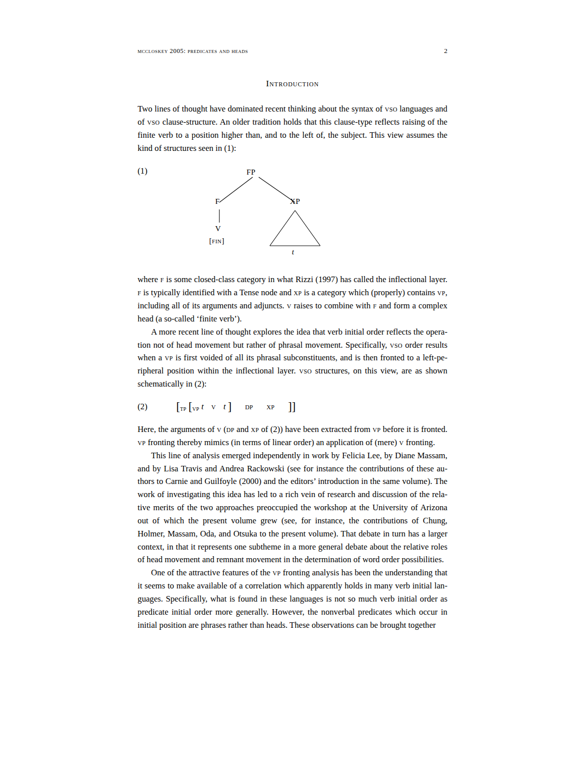mccloskey 2005: predicates and heads 2
Introduction
Two lines of thought have dominated recent thinking about the syntax of vso languages and of vso clause-structure. An older tradition holds that this clause-type reflects raising of the finite verb to a position higher than, and to the left of, the subject. This view assumes the kind of structures seen in (1):
(1)
FP F XP V [fin] t
where f is some closed-class category in what Rizzi (1997) has called the inflectional layer. f is typically identified with a Tense node and xp is a category which (properly) contains vp, including all of its arguments and adjuncts. v raises to combine with f and form a complex head (a so-called ‘finite verb’).
A more recent line of thought explores the idea that verb initial order reflects the operation not of head movement but rather of phrasal movement. Specifically, vso order results when a vp is first voided of all its phrasal subconstituents, and is then fronted to a left-peripheral position within the inflectional layer. vso structures, on this view, are as shown schematically in (2):
(2)
[TP [VP t v t ] dp xp ]]
Here, the arguments of v (dp and xp of (2)) have been extracted from vp before it is fronted. vp fronting thereby mimics (in terms of linear order) an application of (mere) v fronting.
This line of analysis emerged independently in work by Felicia Lee, by Diane Massam, and by Lisa Travis and Andrea Rackowski (see for instance the contributions of these authors to Carnie and Guilfoyle (2000) and the editors’ introduction in the same volume). The work of investigating this idea has led to a rich vein of research and discussion of the relative merits of the two approaches preoccupied the workshop at the University of Arizona out of which the present volume grew (see, for instance, the contributions of Chung, Holmer, Massam, Oda, and Otsuka to the present volume). That debate in turn has a larger context, in that it represents one subtheme in a more general debate about the relative roles of head movement and remnant movement in the determination of word order possibilities.
One of the attractive features of the vp fronting analysis has been the understanding that it seems to make available of a correlation which apparently holds in many verb initial languages. Specifically, what is found in these languages is not so much verb initial order as predicate initial order more generally. However, the nonverbal predicates which occur in initial position are phrases rather than heads. These observations can be brought together